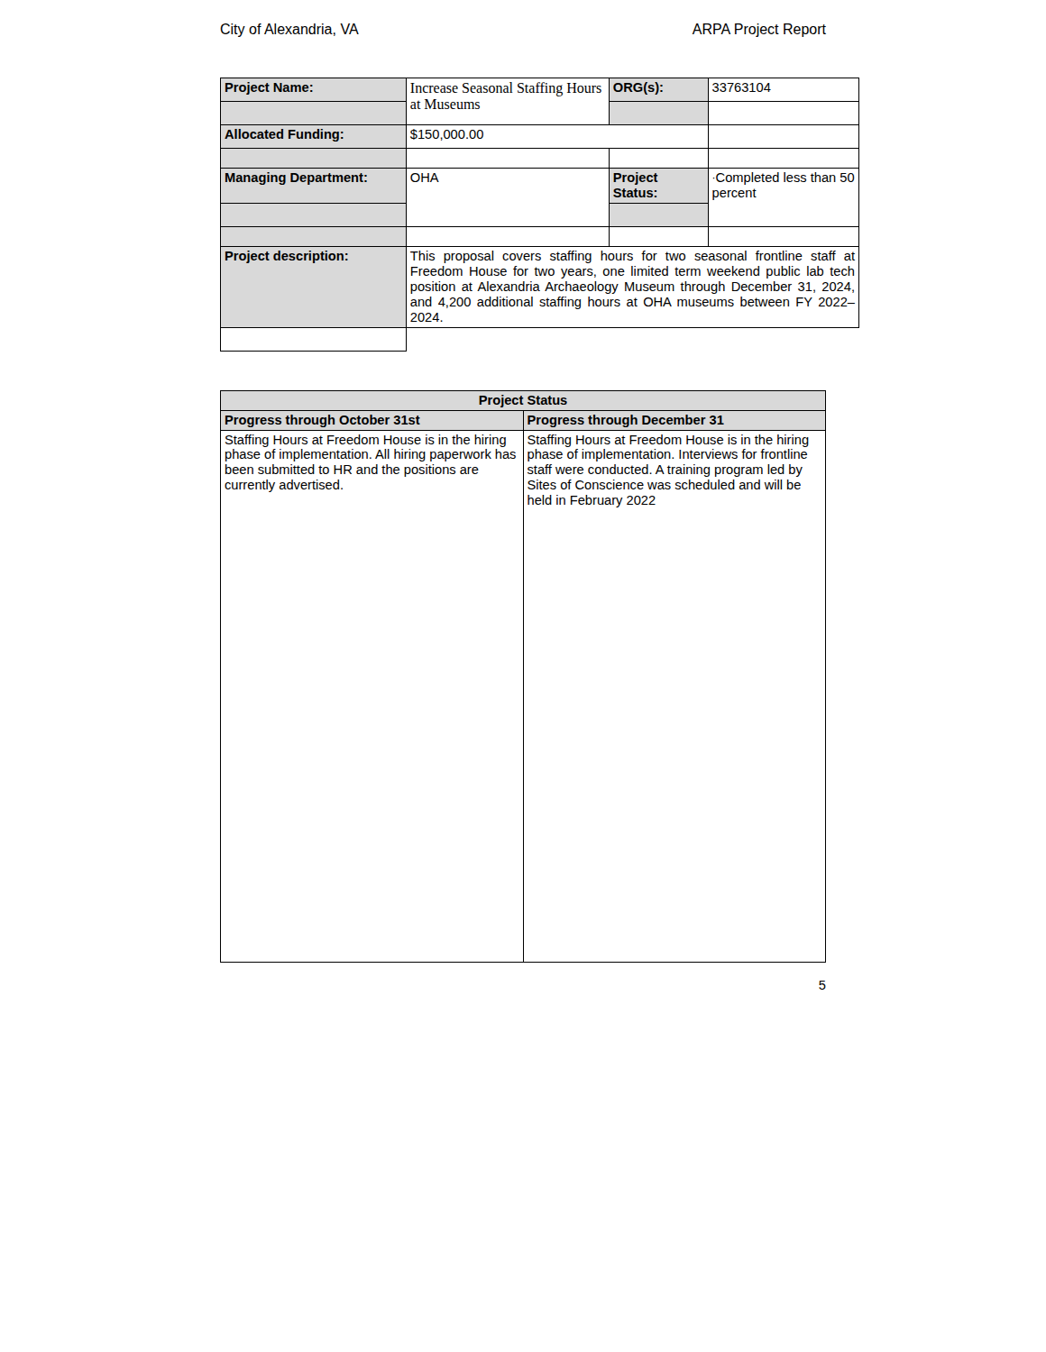City of Alexandria, VA
ARPA Project Report
| Project Name: | Increase Seasonal Staffing Hours at Museums | ORG(s): | 33763104 |
| Allocated Funding: | $150,000.00 | |
| Managing Department: | OHA | Project Status: | · Completed less than 50 percent |
| Project description: | This proposal covers staffing hours for two seasonal frontline staff at Freedom House for two years, one limited term weekend public lab tech position at Alexandria Archaeology Museum through December 31, 2024, and 4,200 additional staffing hours at OHA museums between FY 2022–2024. |
| Project Status |
| Progress through October 31st | Progress through December 31 |
| Staffing Hours at Freedom House is in the hiring phase of implementation. All hiring paperwork has been submitted to HR and the positions are currently advertised. | Staffing Hours at Freedom House is in the hiring phase of implementation. Interviews for frontline staff were conducted. A training program led by Sites of Conscience was scheduled and will be held in February 2022 |
5